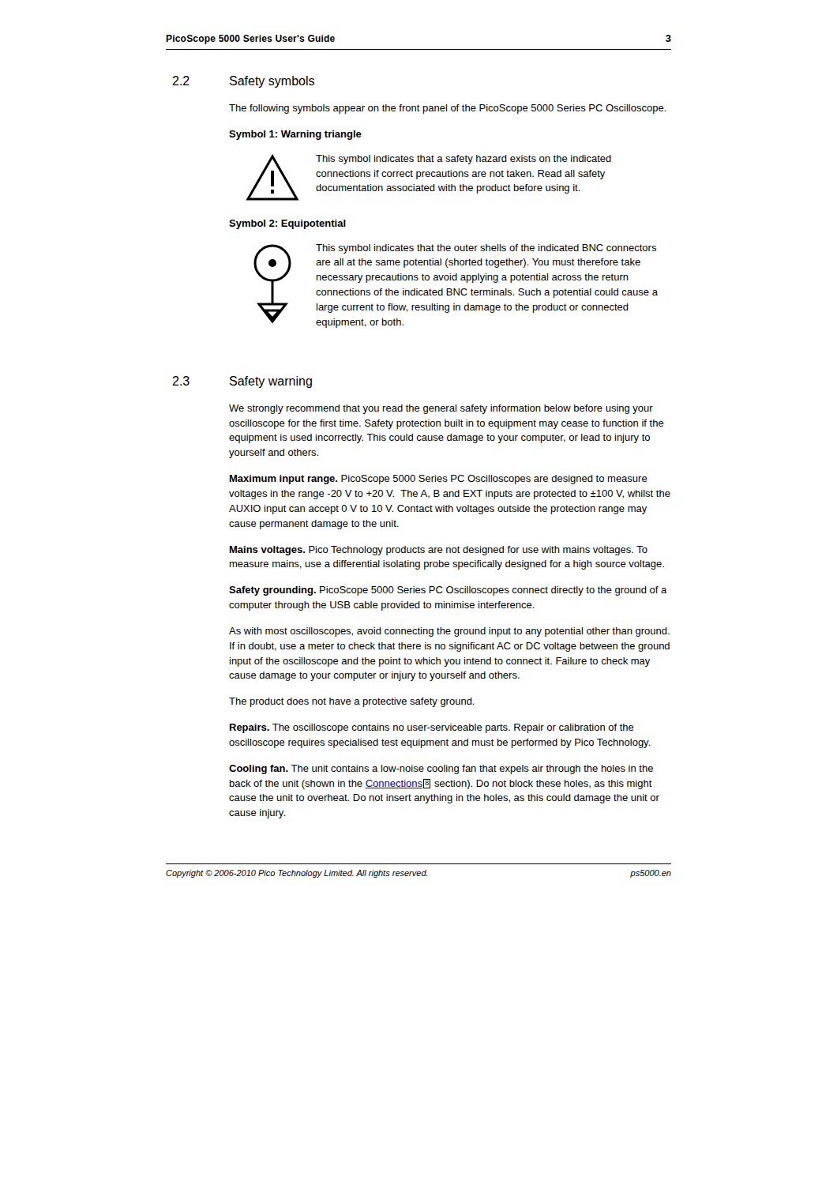PicoScope 5000 Series User's Guide
3
2.2
Safety symbols
The following symbols appear on the front panel of the PicoScope 5000 Series PC Oscilloscope.
Symbol 1: Warning triangle
This symbol indicates that a safety hazard exists on the indicated connections if correct precautions are not taken. Read all safety documentation associated with the product before using it.
Symbol 2: Equipotential
This symbol indicates that the outer shells of the indicated BNC connectors are all at the same potential (shorted together). You must therefore take necessary precautions to avoid applying a potential across the return connections of the indicated BNC terminals. Such a potential could cause a large current to flow, resulting in damage to the product or connected equipment, or both.
2.3
Safety warning
We strongly recommend that you read the general safety information below before using your oscilloscope for the first time. Safety protection built in to equipment may cease to function if the equipment is used incorrectly. This could cause damage to your computer, or lead to injury to yourself and others.
Maximum input range. PicoScope 5000 Series PC Oscilloscopes are designed to measure voltages in the range -20 V to +20 V. The A, B and EXT inputs are protected to ±100 V, whilst the AUXIO input can accept 0 V to 10 V. Contact with voltages outside the protection range may cause permanent damage to the unit.
Mains voltages. Pico Technology products are not designed for use with mains voltages. To measure mains, use a differential isolating probe specifically designed for a high source voltage.
Safety grounding. PicoScope 5000 Series PC Oscilloscopes connect directly to the ground of a computer through the USB cable provided to minimise interference.
As with most oscilloscopes, avoid connecting the ground input to any potential other than ground. If in doubt, use a meter to check that there is no significant AC or DC voltage between the ground input of the oscilloscope and the point to which you intend to connect it. Failure to check may cause damage to your computer or injury to yourself and others.
The product does not have a protective safety ground.
Repairs. The oscilloscope contains no user-serviceable parts. Repair or calibration of the oscilloscope requires specialised test equipment and must be performed by Pico Technology.
Cooling fan. The unit contains a low-noise cooling fan that expels air through the holes in the back of the unit (shown in the Connections 8 section). Do not block these holes, as this might cause the unit to overheat. Do not insert anything in the holes, as this could damage the unit or cause injury.
Copyright © 2006-2010 Pico Technology Limited. All rights reserved.
ps5000.en